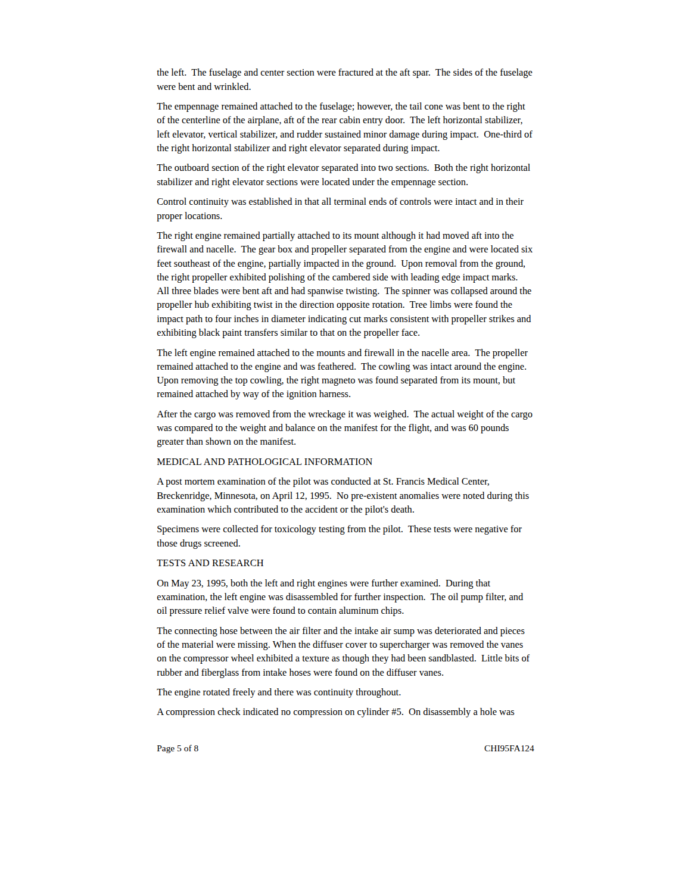the left. The fuselage and center section were fractured at the aft spar. The sides of the fuselage were bent and wrinkled.
The empennage remained attached to the fuselage; however, the tail cone was bent to the right of the centerline of the airplane, aft of the rear cabin entry door. The left horizontal stabilizer, left elevator, vertical stabilizer, and rudder sustained minor damage during impact. One-third of the right horizontal stabilizer and right elevator separated during impact.
The outboard section of the right elevator separated into two sections. Both the right horizontal stabilizer and right elevator sections were located under the empennage section.
Control continuity was established in that all terminal ends of controls were intact and in their proper locations.
The right engine remained partially attached to its mount although it had moved aft into the firewall and nacelle. The gear box and propeller separated from the engine and were located six feet southeast of the engine, partially impacted in the ground. Upon removal from the ground, the right propeller exhibited polishing of the cambered side with leading edge impact marks. All three blades were bent aft and had spanwise twisting. The spinner was collapsed around the propeller hub exhibiting twist in the direction opposite rotation. Tree limbs were found the impact path to four inches in diameter indicating cut marks consistent with propeller strikes and exhibiting black paint transfers similar to that on the propeller face.
The left engine remained attached to the mounts and firewall in the nacelle area. The propeller remained attached to the engine and was feathered. The cowling was intact around the engine. Upon removing the top cowling, the right magneto was found separated from its mount, but remained attached by way of the ignition harness.
After the cargo was removed from the wreckage it was weighed. The actual weight of the cargo was compared to the weight and balance on the manifest for the flight, and was 60 pounds greater than shown on the manifest.
MEDICAL AND PATHOLOGICAL INFORMATION
A post mortem examination of the pilot was conducted at St. Francis Medical Center, Breckenridge, Minnesota, on April 12, 1995. No pre-existent anomalies were noted during this examination which contributed to the accident or the pilot's death.
Specimens were collected for toxicology testing from the pilot. These tests were negative for those drugs screened.
TESTS AND RESEARCH
On May 23, 1995, both the left and right engines were further examined. During that examination, the left engine was disassembled for further inspection. The oil pump filter, and oil pressure relief valve were found to contain aluminum chips.
The connecting hose between the air filter and the intake air sump was deteriorated and pieces of the material were missing. When the diffuser cover to supercharger was removed the vanes on the compressor wheel exhibited a texture as though they had been sandblasted. Little bits of rubber and fiberglass from intake hoses were found on the diffuser vanes.
The engine rotated freely and there was continuity throughout.
A compression check indicated no compression on cylinder #5. On disassembly a hole was
Page 5 of 8
CHI95FA124